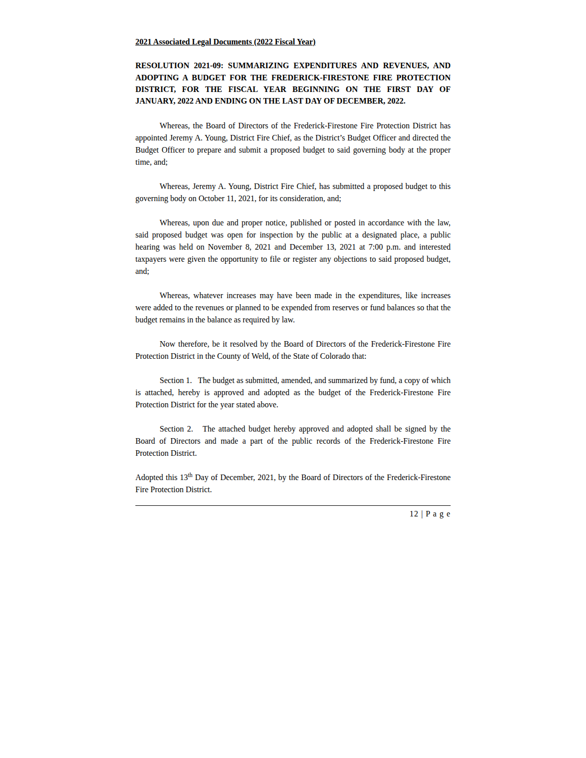2021 Associated Legal Documents (2022 Fiscal Year)
RESOLUTION 2021-09: SUMMARIZING EXPENDITURES AND REVENUES, AND ADOPTING A BUDGET FOR THE FREDERICK-FIRESTONE FIRE PROTECTION DISTRICT, FOR THE FISCAL YEAR BEGINNING ON THE FIRST DAY OF JANUARY, 2022 AND ENDING ON THE LAST DAY OF DECEMBER, 2022.
Whereas, the Board of Directors of the Frederick-Firestone Fire Protection District has appointed Jeremy A. Young, District Fire Chief, as the District’s Budget Officer and directed the Budget Officer to prepare and submit a proposed budget to said governing body at the proper time, and;
Whereas, Jeremy A. Young, District Fire Chief, has submitted a proposed budget to this governing body on October 11, 2021, for its consideration, and;
Whereas, upon due and proper notice, published or posted in accordance with the law, said proposed budget was open for inspection by the public at a designated place, a public hearing was held on November 8, 2021 and December 13, 2021 at 7:00 p.m. and interested taxpayers were given the opportunity to file or register any objections to said proposed budget, and;
Whereas, whatever increases may have been made in the expenditures, like increases were added to the revenues or planned to be expended from reserves or fund balances so that the budget remains in the balance as required by law.
Now therefore, be it resolved by the Board of Directors of the Frederick-Firestone Fire Protection District in the County of Weld, of the State of Colorado that:
Section 1. The budget as submitted, amended, and summarized by fund, a copy of which is attached, hereby is approved and adopted as the budget of the Frederick-Firestone Fire Protection District for the year stated above.
Section 2. The attached budget hereby approved and adopted shall be signed by the Board of Directors and made a part of the public records of the Frederick-Firestone Fire Protection District.
Adopted this 13th Day of December, 2021, by the Board of Directors of the Frederick-Firestone Fire Protection District.
12 | P a g e